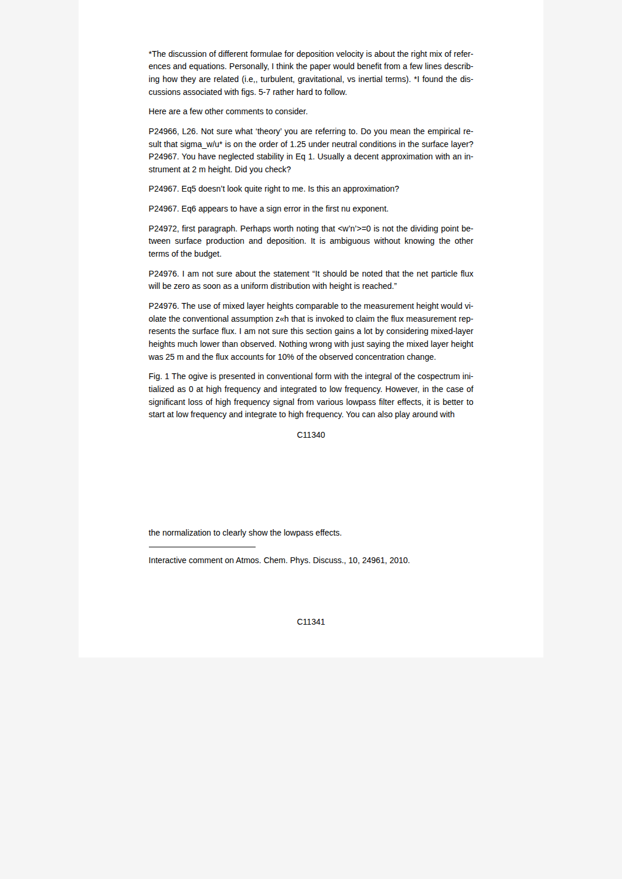*The discussion of different formulae for deposition velocity is about the right mix of references and equations. Personally, I think the paper would benefit from a few lines describing how they are related (i.e,, turbulent, gravitational, vs inertial terms). *I found the discussions associated with figs. 5-7 rather hard to follow.
Here are a few other comments to consider.
P24966, L26. Not sure what ‘theory’ you are referring to. Do you mean the empirical result that sigma_w/u* is on the order of 1.25 under neutral conditions in the surface layer? P24967. You have neglected stability in Eq 1. Usually a decent approximation with an instrument at 2 m height. Did you check?
P24967. Eq5 doesn’t look quite right to me. Is this an approximation?
P24967. Eq6 appears to have a sign error in the first nu exponent.
P24972, first paragraph. Perhaps worth noting that <w’n’>=0 is not the dividing point between surface production and deposition. It is ambiguous without knowing the other terms of the budget.
P24976. I am not sure about the statement “It should be noted that the net particle flux will be zero as soon as a uniform distribution with height is reached.”
P24976. The use of mixed layer heights comparable to the measurement height would violate the conventional assumption z«h that is invoked to claim the flux measurement represents the surface flux. I am not sure this section gains a lot by considering mixed-layer heights much lower than observed. Nothing wrong with just saying the mixed layer height was 25 m and the flux accounts for 10% of the observed concentration change.
Fig. 1 The ogive is presented in conventional form with the integral of the cospectrum initialized as 0 at high frequency and integrated to low frequency. However, in the case of significant loss of high frequency signal from various lowpass filter effects, it is better to start at low frequency and integrate to high frequency. You can also play around with
C11340
the normalization to clearly show the lowpass effects.
Interactive comment on Atmos. Chem. Phys. Discuss., 10, 24961, 2010.
C11341